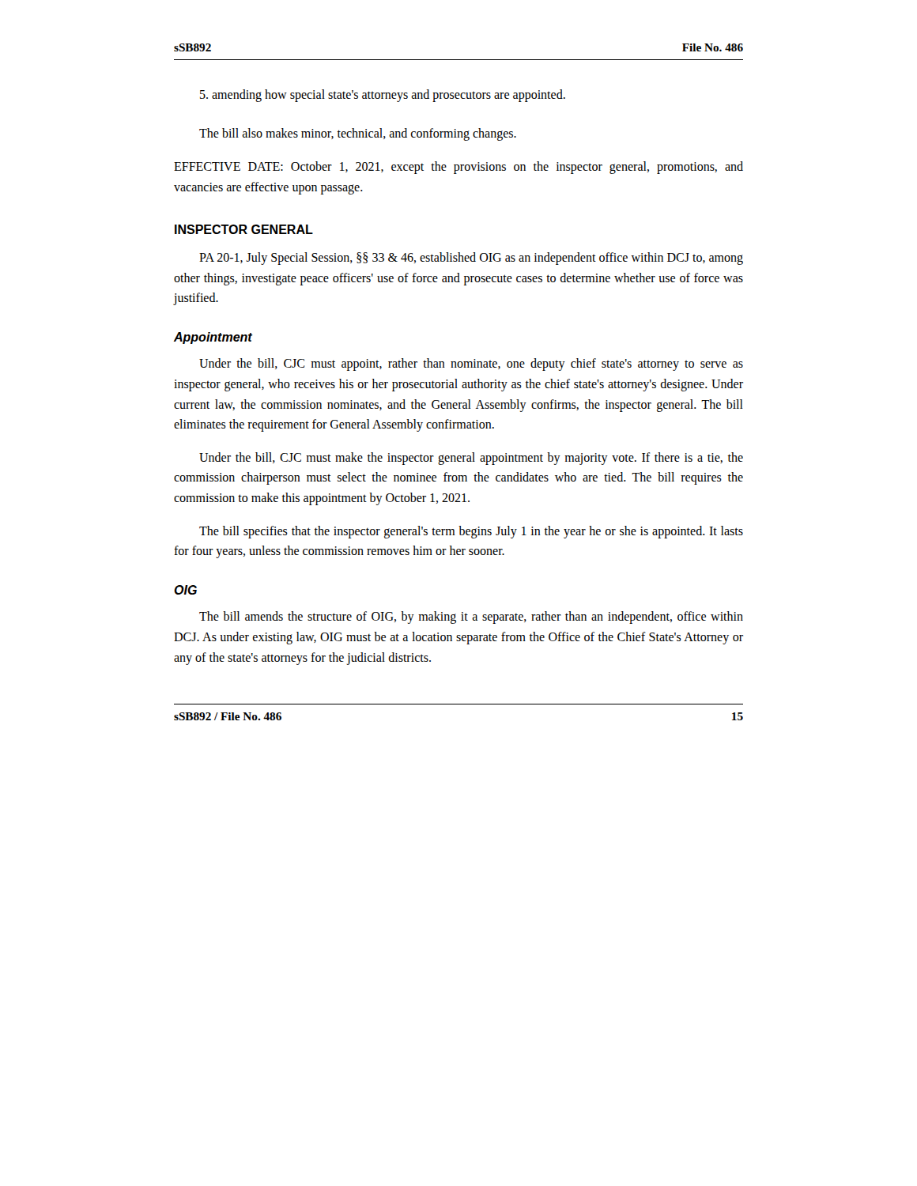sSB892 File No. 486
amending how special state's attorneys and prosecutors are appointed.
The bill also makes minor, technical, and conforming changes.
EFFECTIVE DATE: October 1, 2021, except the provisions on the inspector general, promotions, and vacancies are effective upon passage.
Inspector General
PA 20-1, July Special Session, §§ 33 & 46, established OIG as an independent office within DCJ to, among other things, investigate peace officers' use of force and prosecute cases to determine whether use of force was justified.
Appointment
Under the bill, CJC must appoint, rather than nominate, one deputy chief state's attorney to serve as inspector general, who receives his or her prosecutorial authority as the chief state's attorney's designee. Under current law, the commission nominates, and the General Assembly confirms, the inspector general. The bill eliminates the requirement for General Assembly confirmation.
Under the bill, CJC must make the inspector general appointment by majority vote. If there is a tie, the commission chairperson must select the nominee from the candidates who are tied. The bill requires the commission to make this appointment by October 1, 2021.
The bill specifies that the inspector general's term begins July 1 in the year he or she is appointed. It lasts for four years, unless the commission removes him or her sooner.
OIG
The bill amends the structure of OIG, by making it a separate, rather than an independent, office within DCJ. As under existing law, OIG must be at a location separate from the Office of the Chief State's Attorney or any of the state's attorneys for the judicial districts.
sSB892 / File No. 486 15